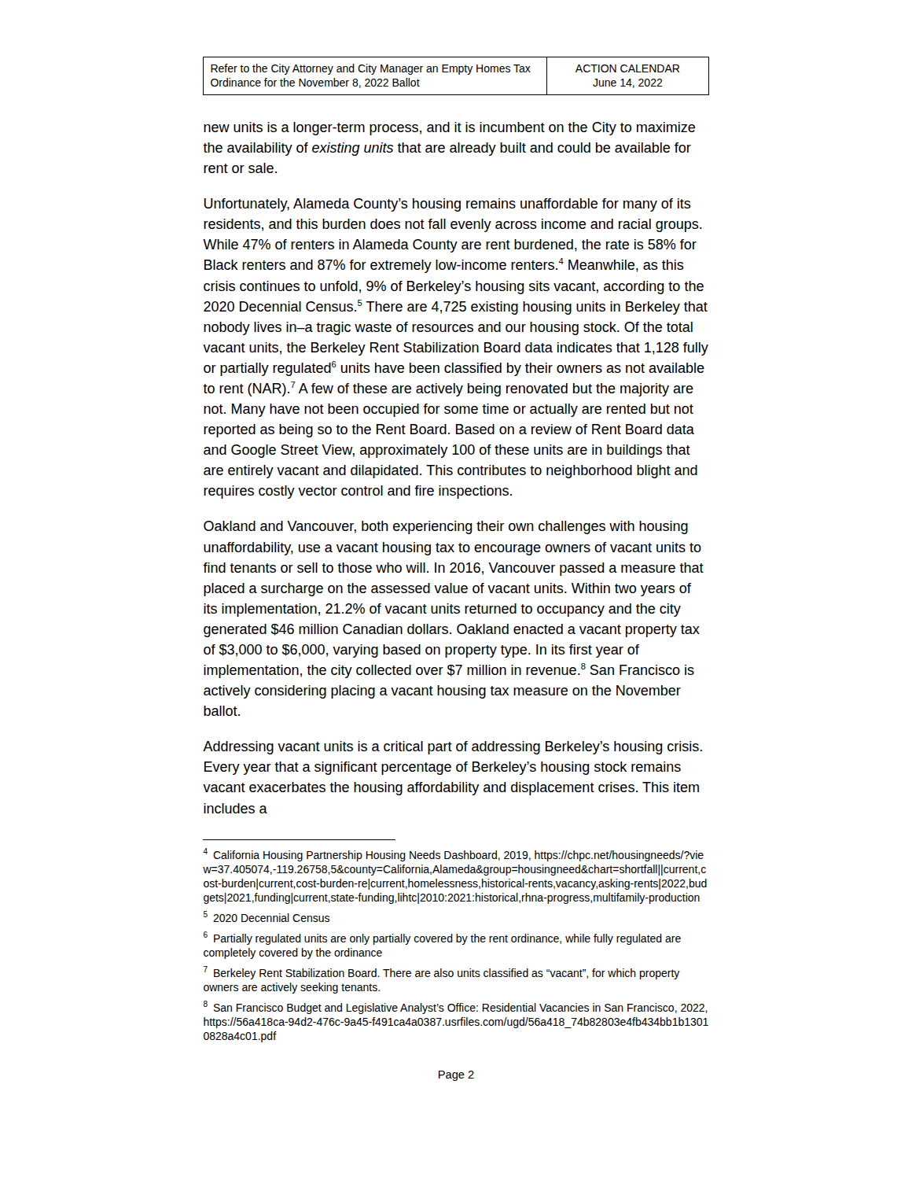| Refer to the City Attorney and City Manager an Empty Homes Tax Ordinance for the November 8, 2022 Ballot | ACTION CALENDAR June 14, 2022 |
new units is a longer-term process, and it is incumbent on the City to maximize the availability of existing units that are already built and could be available for rent or sale.
Unfortunately, Alameda County’s housing remains unaffordable for many of its residents, and this burden does not fall evenly across income and racial groups. While 47% of renters in Alameda County are rent burdened, the rate is 58% for Black renters and 87% for extremely low-income renters.4 Meanwhile, as this crisis continues to unfold, 9% of Berkeley’s housing sits vacant, according to the 2020 Decennial Census.5 There are 4,725 existing housing units in Berkeley that nobody lives in–a tragic waste of resources and our housing stock. Of the total vacant units, the Berkeley Rent Stabilization Board data indicates that 1,128 fully or partially regulated6 units have been classified by their owners as not available to rent (NAR).7 A few of these are actively being renovated but the majority are not. Many have not been occupied for some time or actually are rented but not reported as being so to the Rent Board. Based on a review of Rent Board data and Google Street View, approximately 100 of these units are in buildings that are entirely vacant and dilapidated. This contributes to neighborhood blight and requires costly vector control and fire inspections.
Oakland and Vancouver, both experiencing their own challenges with housing unaffordability, use a vacant housing tax to encourage owners of vacant units to find tenants or sell to those who will. In 2016, Vancouver passed a measure that placed a surcharge on the assessed value of vacant units. Within two years of its implementation, 21.2% of vacant units returned to occupancy and the city generated $46 million Canadian dollars. Oakland enacted a vacant property tax of $3,000 to $6,000, varying based on property type. In its first year of implementation, the city collected over $7 million in revenue.8 San Francisco is actively considering placing a vacant housing tax measure on the November ballot.
Addressing vacant units is a critical part of addressing Berkeley’s housing crisis. Every year that a significant percentage of Berkeley’s housing stock remains vacant exacerbates the housing affordability and displacement crises. This item includes a
4 California Housing Partnership Housing Needs Dashboard, 2019, https://chpc.net/housingneeds/?view=37.405074,-119.26758,5&county=California,Alameda&group=housingneed&chart=shortfall||current,cost-burden|current,cost-burden-re|current,homelessness,historical-rents,vacancy,asking-rents|2022,budgets|2021,funding|current,state-funding,lihtc|2010:2021:historical,rhna-progress,multifamily-production
5 2020 Decennial Census
6 Partially regulated units are only partially covered by the rent ordinance, while fully regulated are completely covered by the ordinance
7 Berkeley Rent Stabilization Board. There are also units classified as “vacant”, for which property owners are actively seeking tenants.
8 San Francisco Budget and Legislative Analyst’s Office: Residential Vacancies in San Francisco, 2022, https://56a418ca-94d2-476c-9a45-f491ca4a0387.usrfiles.com/ugd/56a418_74b82803e4fb434bb1b13010828a4c01.pdf
Page 2